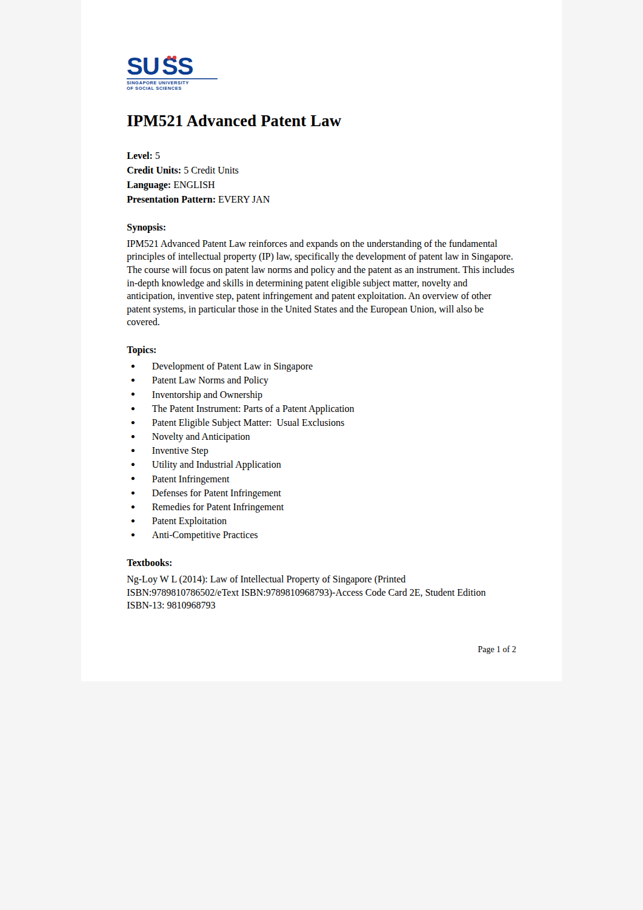SU SS SINGAPORE UNIVERSITY OF SOCIAL SCIENCES
IPM521 Advanced Patent Law
Level: 5
Credit Units: 5 Credit Units
Language: ENGLISH
Presentation Pattern: EVERY JAN
Synopsis:
IPM521 Advanced Patent Law reinforces and expands on the understanding of the fundamental principles of intellectual property (IP) law, specifically the development of patent law in Singapore. The course will focus on patent law norms and policy and the patent as an instrument. This includes in-depth knowledge and skills in determining patent eligible subject matter, novelty and anticipation, inventive step, patent infringement and patent exploitation. An overview of other patent systems, in particular those in the United States and the European Union, will also be covered.
Topics:
Development of Patent Law in Singapore
Patent Law Norms and Policy
Inventorship and Ownership
The Patent Instrument: Parts of a Patent Application
Patent Eligible Subject Matter: Usual Exclusions
Novelty and Anticipation
Inventive Step
Utility and Industrial Application
Patent Infringement
Defenses for Patent Infringement
Remedies for Patent Infringement
Patent Exploitation
Anti-Competitive Practices
Textbooks:
Ng-Loy W L (2014): Law of Intellectual Property of Singapore (Printed ISBN:9789810786502/eText ISBN:9789810968793)-Access Code Card 2E, Student Edition
ISBN-13: 9810968793
Page 1 of 2